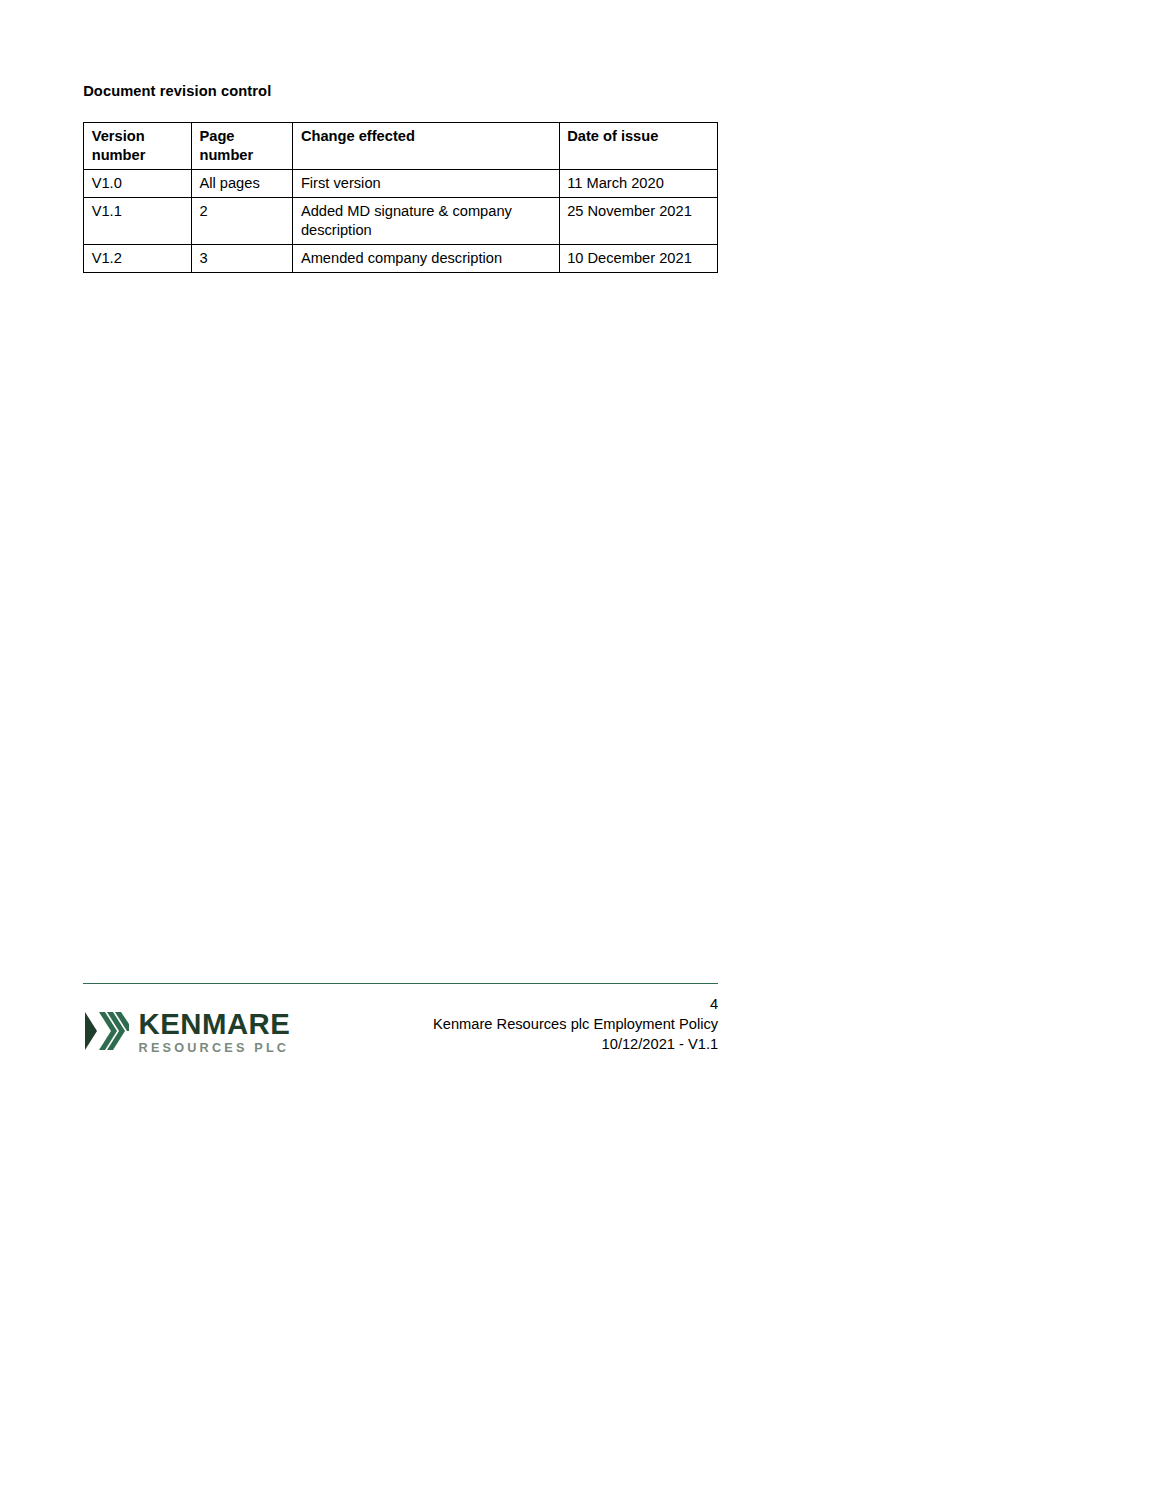Document revision control
| Version number | Page number | Change effected | Date of issue |
| --- | --- | --- | --- |
| V1.0 | All pages | First version | 11 March 2020 |
| V1.1 | 2 | Added MD signature & company description | 25 November 2021 |
| V1.2 | 3 | Amended company description | 10 December 2021 |
KENMARE RESOURCES PLC
4
Kenmare Resources plc Employment Policy
10/12/2021 - V1.1